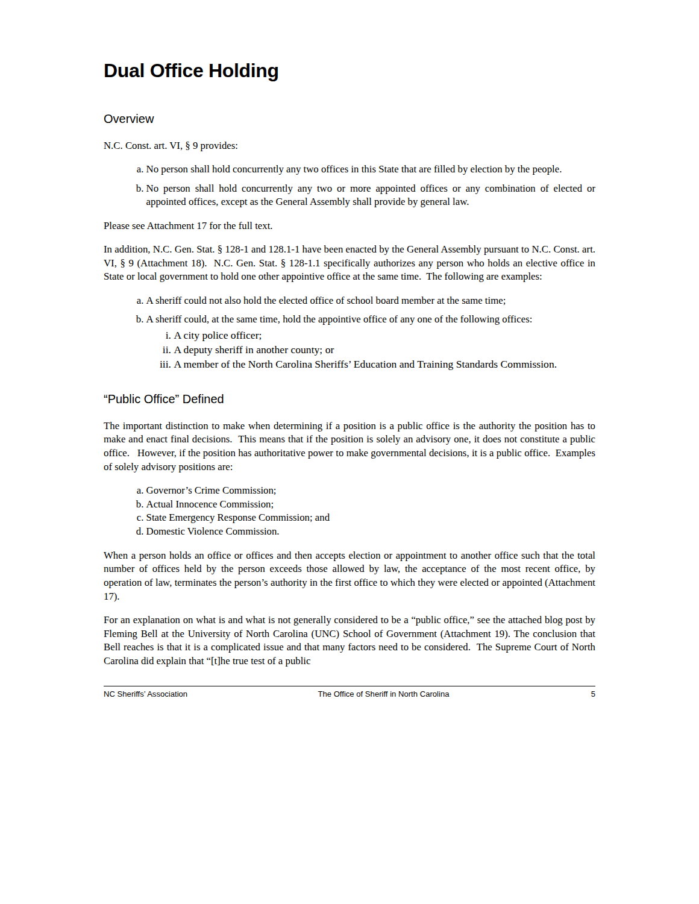Dual Office Holding
Overview
N.C. Const. art. VI, § 9 provides:
No person shall hold concurrently any two offices in this State that are filled by election by the people.
No person shall hold concurrently any two or more appointed offices or any combination of elected or appointed offices, except as the General Assembly shall provide by general law.
Please see Attachment 17 for the full text.
In addition, N.C. Gen. Stat. § 128-1 and 128.1-1 have been enacted by the General Assembly pursuant to N.C. Const. art. VI, § 9 (Attachment 18). N.C. Gen. Stat. § 128-1.1 specifically authorizes any person who holds an elective office in State or local government to hold one other appointive office at the same time. The following are examples:
A sheriff could not also hold the elected office of school board member at the same time;
A sheriff could, at the same time, hold the appointive office of any one of the following offices:
A city police officer;
A deputy sheriff in another county; or
A member of the North Carolina Sheriffs’ Education and Training Standards Commission.
“Public Office” Defined
The important distinction to make when determining if a position is a public office is the authority the position has to make and enact final decisions. This means that if the position is solely an advisory one, it does not constitute a public office. However, if the position has authoritative power to make governmental decisions, it is a public office. Examples of solely advisory positions are:
Governor’s Crime Commission;
Actual Innocence Commission;
State Emergency Response Commission; and
Domestic Violence Commission.
When a person holds an office or offices and then accepts election or appointment to another office such that the total number of offices held by the person exceeds those allowed by law, the acceptance of the most recent office, by operation of law, terminates the person’s authority in the first office to which they were elected or appointed (Attachment 17).
For an explanation on what is and what is not generally considered to be a “public office,” see the attached blog post by Fleming Bell at the University of North Carolina (UNC) School of Government (Attachment 19). The conclusion that Bell reaches is that it is a complicated issue and that many factors need to be considered. The Supreme Court of North Carolina did explain that “[t]he true test of a public
NC Sheriffs’ Association The Office of Sheriff in North Carolina 5